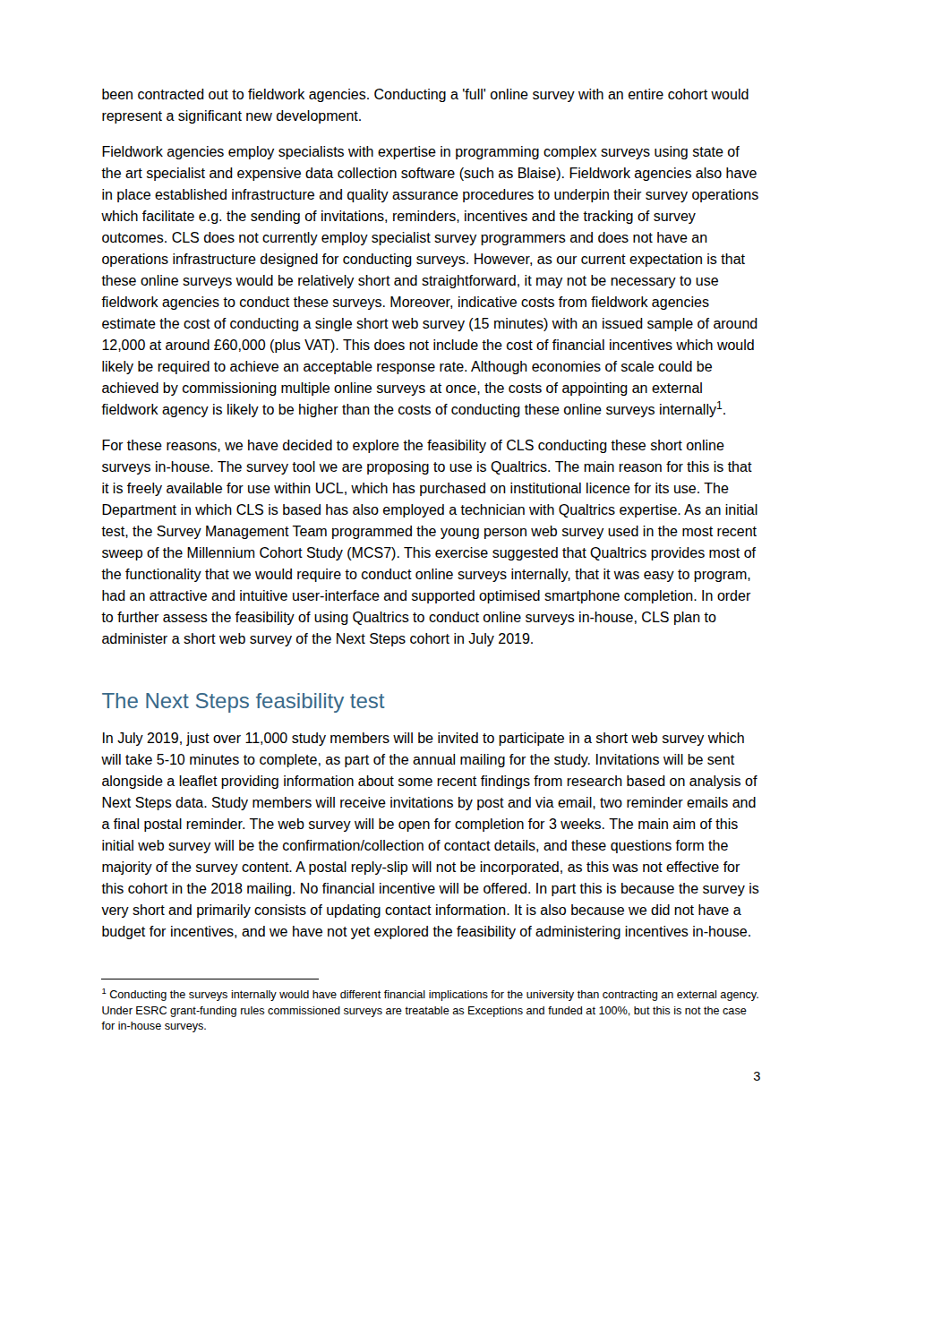been contracted out to fieldwork agencies. Conducting a 'full' online survey with an entire cohort would represent a significant new development.
Fieldwork agencies employ specialists with expertise in programming complex surveys using state of the art specialist and expensive data collection software (such as Blaise). Fieldwork agencies also have in place established infrastructure and quality assurance procedures to underpin their survey operations which facilitate e.g. the sending of invitations, reminders, incentives and the tracking of survey outcomes. CLS does not currently employ specialist survey programmers and does not have an operations infrastructure designed for conducting surveys. However, as our current expectation is that these online surveys would be relatively short and straightforward, it may not be necessary to use fieldwork agencies to conduct these surveys. Moreover, indicative costs from fieldwork agencies estimate the cost of conducting a single short web survey (15 minutes) with an issued sample of around 12,000 at around £60,000 (plus VAT). This does not include the cost of financial incentives which would likely be required to achieve an acceptable response rate. Although economies of scale could be achieved by commissioning multiple online surveys at once, the costs of appointing an external fieldwork agency is likely to be higher than the costs of conducting these online surveys internally1.
For these reasons, we have decided to explore the feasibility of CLS conducting these short online surveys in-house. The survey tool we are proposing to use is Qualtrics. The main reason for this is that it is freely available for use within UCL, which has purchased on institutional licence for its use. The Department in which CLS is based has also employed a technician with Qualtrics expertise. As an initial test, the Survey Management Team programmed the young person web survey used in the most recent sweep of the Millennium Cohort Study (MCS7). This exercise suggested that Qualtrics provides most of the functionality that we would require to conduct online surveys internally, that it was easy to program, had an attractive and intuitive user-interface and supported optimised smartphone completion. In order to further assess the feasibility of using Qualtrics to conduct online surveys in-house, CLS plan to administer a short web survey of the Next Steps cohort in July 2019.
The Next Steps feasibility test
In July 2019, just over 11,000 study members will be invited to participate in a short web survey which will take 5-10 minutes to complete, as part of the annual mailing for the study. Invitations will be sent alongside a leaflet providing information about some recent findings from research based on analysis of Next Steps data. Study members will receive invitations by post and via email, two reminder emails and a final postal reminder. The web survey will be open for completion for 3 weeks. The main aim of this initial web survey will be the confirmation/collection of contact details, and these questions form the majority of the survey content. A postal reply-slip will not be incorporated, as this was not effective for this cohort in the 2018 mailing. No financial incentive will be offered. In part this is because the survey is very short and primarily consists of updating contact information. It is also because we did not have a budget for incentives, and we have not yet explored the feasibility of administering incentives in-house.
1 Conducting the surveys internally would have different financial implications for the university than contracting an external agency. Under ESRC grant-funding rules commissioned surveys are treatable as Exceptions and funded at 100%, but this is not the case for in-house surveys.
3